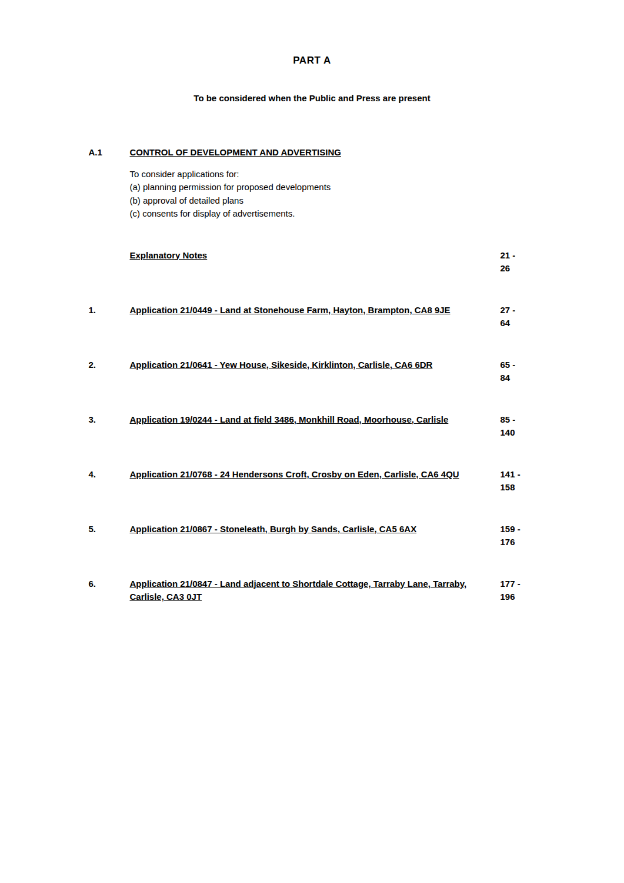PART A
To be considered when the Public and Press are present
A.1
CONTROL OF DEVELOPMENT AND ADVERTISING
To consider applications for:
(a) planning permission for proposed developments
(b) approval of detailed plans
(c) consents for display of advertisements.
Explanatory Notes
21 -
26
1.
Application 21/0449 - Land at Stonehouse Farm, Hayton, Brampton, CA8 9JE
27 -
64
2.
Application 21/0641 - Yew House, Sikeside, Kirklinton, Carlisle, CA6 6DR
65 -
84
3.
Application 19/0244 - Land at field 3486, Monkhill Road, Moorhouse, Carlisle
85 -
140
4.
Application 21/0768 - 24 Hendersons Croft, Crosby on Eden, Carlisle, CA6 4QU
141 -
158
5.
Application 21/0867 - Stoneleath, Burgh by Sands, Carlisle, CA5 6AX
159 -
176
6.
Application 21/0847 - Land adjacent to Shortdale Cottage, Tarraby Lane, Tarraby, Carlisle, CA3 0JT
177 -
196